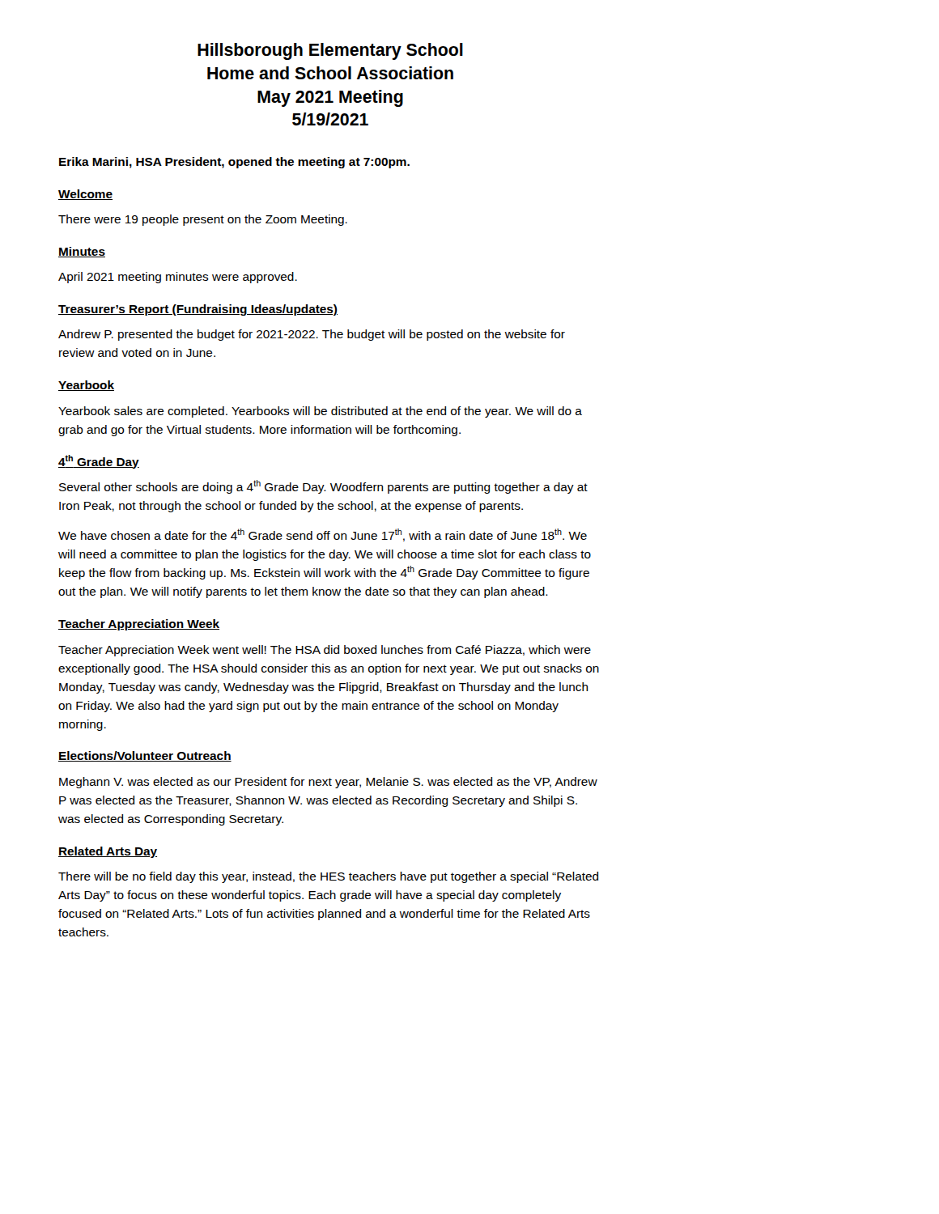Hillsborough Elementary School
Home and School Association
May 2021 Meeting
5/19/2021
Erika Marini, HSA President, opened the meeting at 7:00pm.
Welcome
There were 19 people present on the Zoom Meeting.
Minutes
April 2021 meeting minutes were approved.
Treasurer’s Report (Fundraising Ideas/updates)
Andrew P. presented the budget for 2021-2022. The budget will be posted on the website for review and voted on in June.
Yearbook
Yearbook sales are completed. Yearbooks will be distributed at the end of the year. We will do a grab and go for the Virtual students. More information will be forthcoming.
4th Grade Day
Several other schools are doing a 4th Grade Day. Woodfern parents are putting together a day at Iron Peak, not through the school or funded by the school, at the expense of parents.
We have chosen a date for the 4th Grade send off on June 17th, with a rain date of June 18th. We will need a committee to plan the logistics for the day. We will choose a time slot for each class to keep the flow from backing up. Ms. Eckstein will work with the 4th Grade Day Committee to figure out the plan. We will notify parents to let them know the date so that they can plan ahead.
Teacher Appreciation Week
Teacher Appreciation Week went well! The HSA did boxed lunches from Café Piazza, which were exceptionally good. The HSA should consider this as an option for next year. We put out snacks on Monday, Tuesday was candy, Wednesday was the Flipgrid, Breakfast on Thursday and the lunch on Friday. We also had the yard sign put out by the main entrance of the school on Monday morning.
Elections/Volunteer Outreach
Meghann V. was elected as our President for next year, Melanie S. was elected as the VP, Andrew P was elected as the Treasurer, Shannon W. was elected as Recording Secretary and Shilpi S. was elected as Corresponding Secretary.
Related Arts Day
There will be no field day this year, instead, the HES teachers have put together a special “Related Arts Day” to focus on these wonderful topics. Each grade will have a special day completely focused on “Related Arts.” Lots of fun activities planned and a wonderful time for the Related Arts teachers.